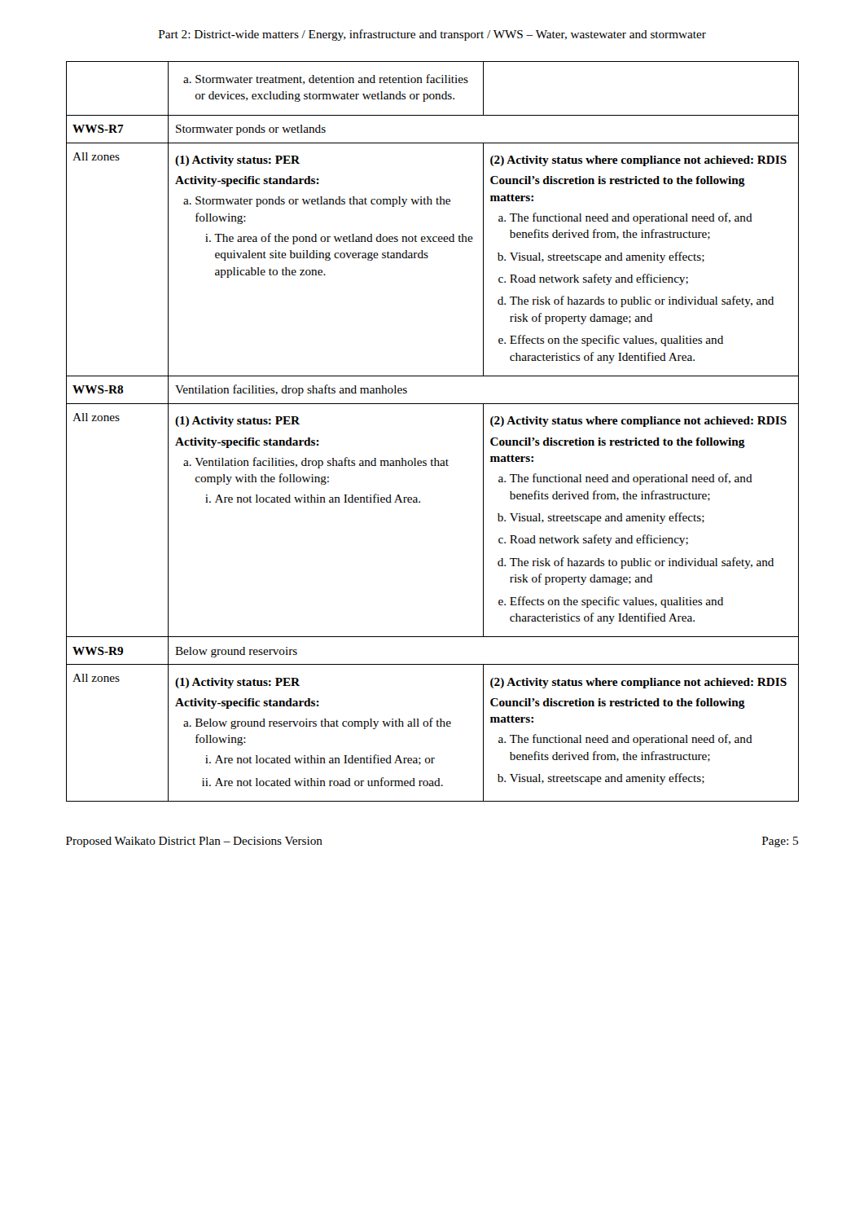Part 2: District-wide matters / Energy, infrastructure and transport / WWS – Water, wastewater and stormwater
| | Stormwater treatment, detention and retention facilities or devices, excluding stormwater wetlands or ponds. | |
| WWS-R7 | Stormwater ponds or wetlands |
| All zones | (1) Activity status: PER Activity-specific standards: Stormwater ponds or wetlands that comply with the following: The area of the pond or wetland does not exceed the equivalent site building coverage standards applicable to the zone. | (2) Activity status where compliance not achieved: RDIS Council’s discretion is restricted to the following matters: The functional need and operational need of, and benefits derived from, the infrastructure; Visual, streetscape and amenity effects; Road network safety and efficiency; The risk of hazards to public or individual safety, and risk of property damage; and Effects on the specific values, qualities and characteristics of any Identified Area. |
| WWS-R8 | Ventilation facilities, drop shafts and manholes |
| All zones | (1) Activity status: PER Activity-specific standards: Ventilation facilities, drop shafts and manholes that comply with the following: Are not located within an Identified Area. | (2) Activity status where compliance not achieved: RDIS Council’s discretion is restricted to the following matters: The functional need and operational need of, and benefits derived from, the infrastructure; Visual, streetscape and amenity effects; Road network safety and efficiency; The risk of hazards to public or individual safety, and risk of property damage; and Effects on the specific values, qualities and characteristics of any Identified Area. |
| WWS-R9 | Below ground reservoirs |
| All zones | (1) Activity status: PER Activity-specific standards: Below ground reservoirs that comply with all of the following: Are not located within an Identified Area; or Are not located within road or unformed road. | (2) Activity status where compliance not achieved: RDIS Council’s discretion is restricted to the following matters: The functional need and operational need of, and benefits derived from, the infrastructure; Visual, streetscape and amenity effects; |
Proposed Waikato District Plan – Decisions Version Page: 5